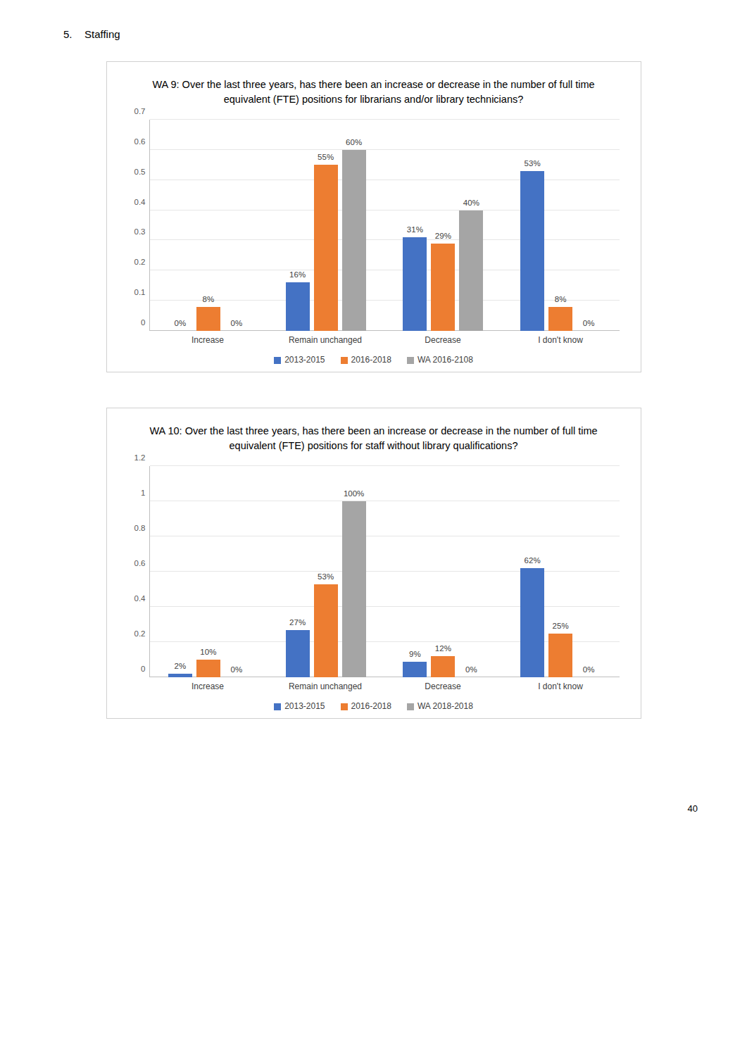5. Staffing
WA 9: Over the last three years, has there been an increase or decrease in the number of full time equivalent (FTE) positions for librarians and/or library technicians?
0.7
0.6
0.5
0.4
0.3
0.2
0.1
0
0%
8%
0%
16%
55%
60%
31%
29%
40%
53%
8%
0%
Increase
Remain unchanged
Decrease
I don't know
2013-2015
2016-2018
WA 2016-2108
WA 10: Over the last three years, has there been an increase or decrease in the number of full time equivalent (FTE) positions for staff without library qualifications?
1.2
1
0.8
0.6
0.4
0.2
0
2%
10%
0%
27%
53%
100%
9%
12%
0%
62%
25%
0%
Increase
Remain unchanged
Decrease
I don't know
2013-2015
2016-2018
WA 2018-2018
40